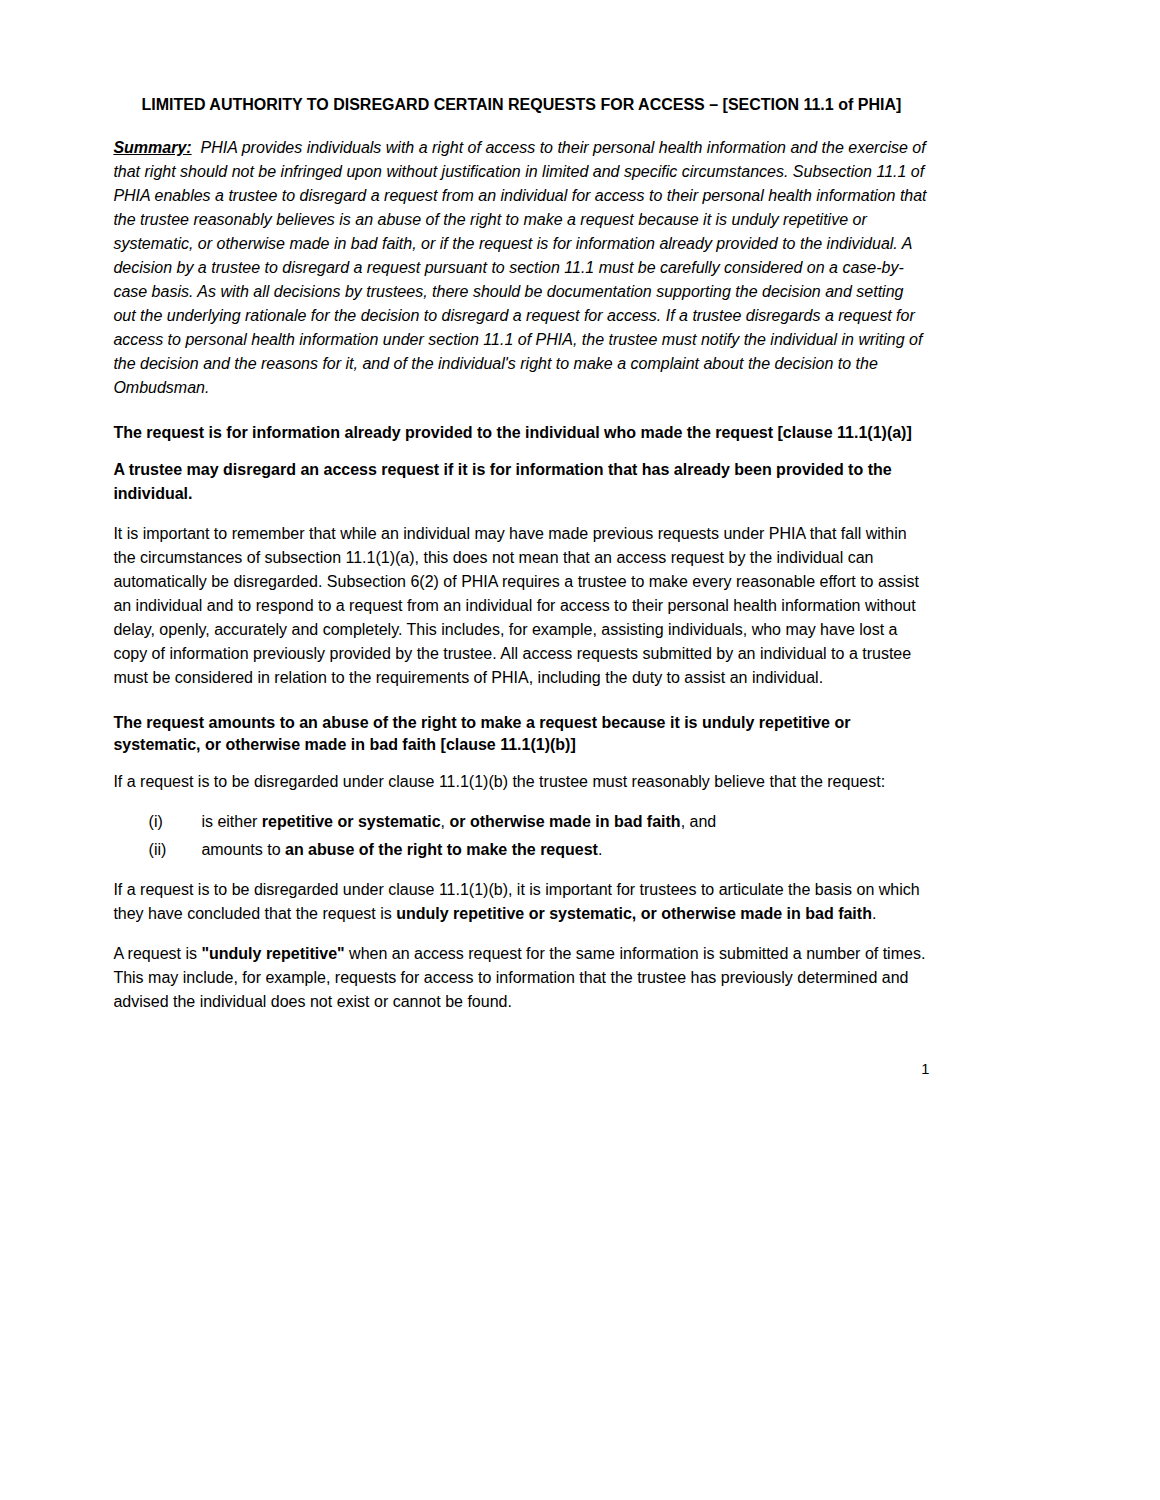LIMITED AUTHORITY TO DISREGARD CERTAIN REQUESTS FOR ACCESS – [SECTION 11.1 of PHIA]
Summary: PHIA provides individuals with a right of access to their personal health information and the exercise of that right should not be infringed upon without justification in limited and specific circumstances. Subsection 11.1 of PHIA enables a trustee to disregard a request from an individual for access to their personal health information that the trustee reasonably believes is an abuse of the right to make a request because it is unduly repetitive or systematic, or otherwise made in bad faith, or if the request is for information already provided to the individual. A decision by a trustee to disregard a request pursuant to section 11.1 must be carefully considered on a case-by-case basis. As with all decisions by trustees, there should be documentation supporting the decision and setting out the underlying rationale for the decision to disregard a request for access. If a trustee disregards a request for access to personal health information under section 11.1 of PHIA, the trustee must notify the individual in writing of the decision and the reasons for it, and of the individual's right to make a complaint about the decision to the Ombudsman.
The request is for information already provided to the individual who made the request [clause 11.1(1)(a)]
A trustee may disregard an access request if it is for information that has already been provided to the individual.
It is important to remember that while an individual may have made previous requests under PHIA that fall within the circumstances of subsection 11.1(1)(a), this does not mean that an access request by the individual can automatically be disregarded. Subsection 6(2) of PHIA requires a trustee to make every reasonable effort to assist an individual and to respond to a request from an individual for access to their personal health information without delay, openly, accurately and completely. This includes, for example, assisting individuals, who may have lost a copy of information previously provided by the trustee. All access requests submitted by an individual to a trustee must be considered in relation to the requirements of PHIA, including the duty to assist an individual.
The request amounts to an abuse of the right to make a request because it is unduly repetitive or systematic, or otherwise made in bad faith [clause 11.1(1)(b)]
If a request is to be disregarded under clause 11.1(1)(b) the trustee must reasonably believe that the request:
(i) is either repetitive or systematic, or otherwise made in bad faith, and
(ii) amounts to an abuse of the right to make the request.
If a request is to be disregarded under clause 11.1(1)(b), it is important for trustees to articulate the basis on which they have concluded that the request is unduly repetitive or systematic, or otherwise made in bad faith.
A request is "unduly repetitive" when an access request for the same information is submitted a number of times. This may include, for example, requests for access to information that the trustee has previously determined and advised the individual does not exist or cannot be found.
1